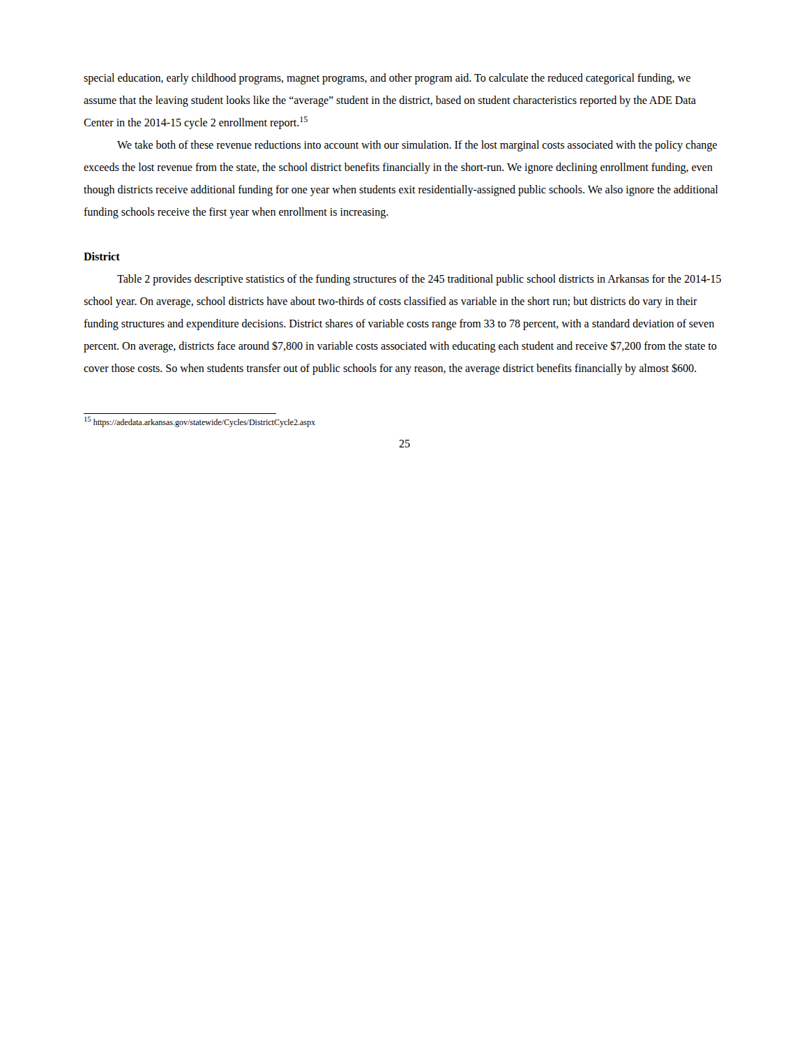special education, early childhood programs, magnet programs, and other program aid. To calculate the reduced categorical funding, we assume that the leaving student looks like the “average” student in the district, based on student characteristics reported by the ADE Data Center in the 2014-15 cycle 2 enrollment report.15
We take both of these revenue reductions into account with our simulation. If the lost marginal costs associated with the policy change exceeds the lost revenue from the state, the school district benefits financially in the short-run. We ignore declining enrollment funding, even though districts receive additional funding for one year when students exit residentially-assigned public schools. We also ignore the additional funding schools receive the first year when enrollment is increasing.
District
Table 2 provides descriptive statistics of the funding structures of the 245 traditional public school districts in Arkansas for the 2014-15 school year. On average, school districts have about two-thirds of costs classified as variable in the short run; but districts do vary in their funding structures and expenditure decisions. District shares of variable costs range from 33 to 78 percent, with a standard deviation of seven percent. On average, districts face around $7,800 in variable costs associated with educating each student and receive $7,200 from the state to cover those costs. So when students transfer out of public schools for any reason, the average district benefits financially by almost $600.
15 https://adedata.arkansas.gov/statewide/Cycles/DistrictCycle2.aspx
25